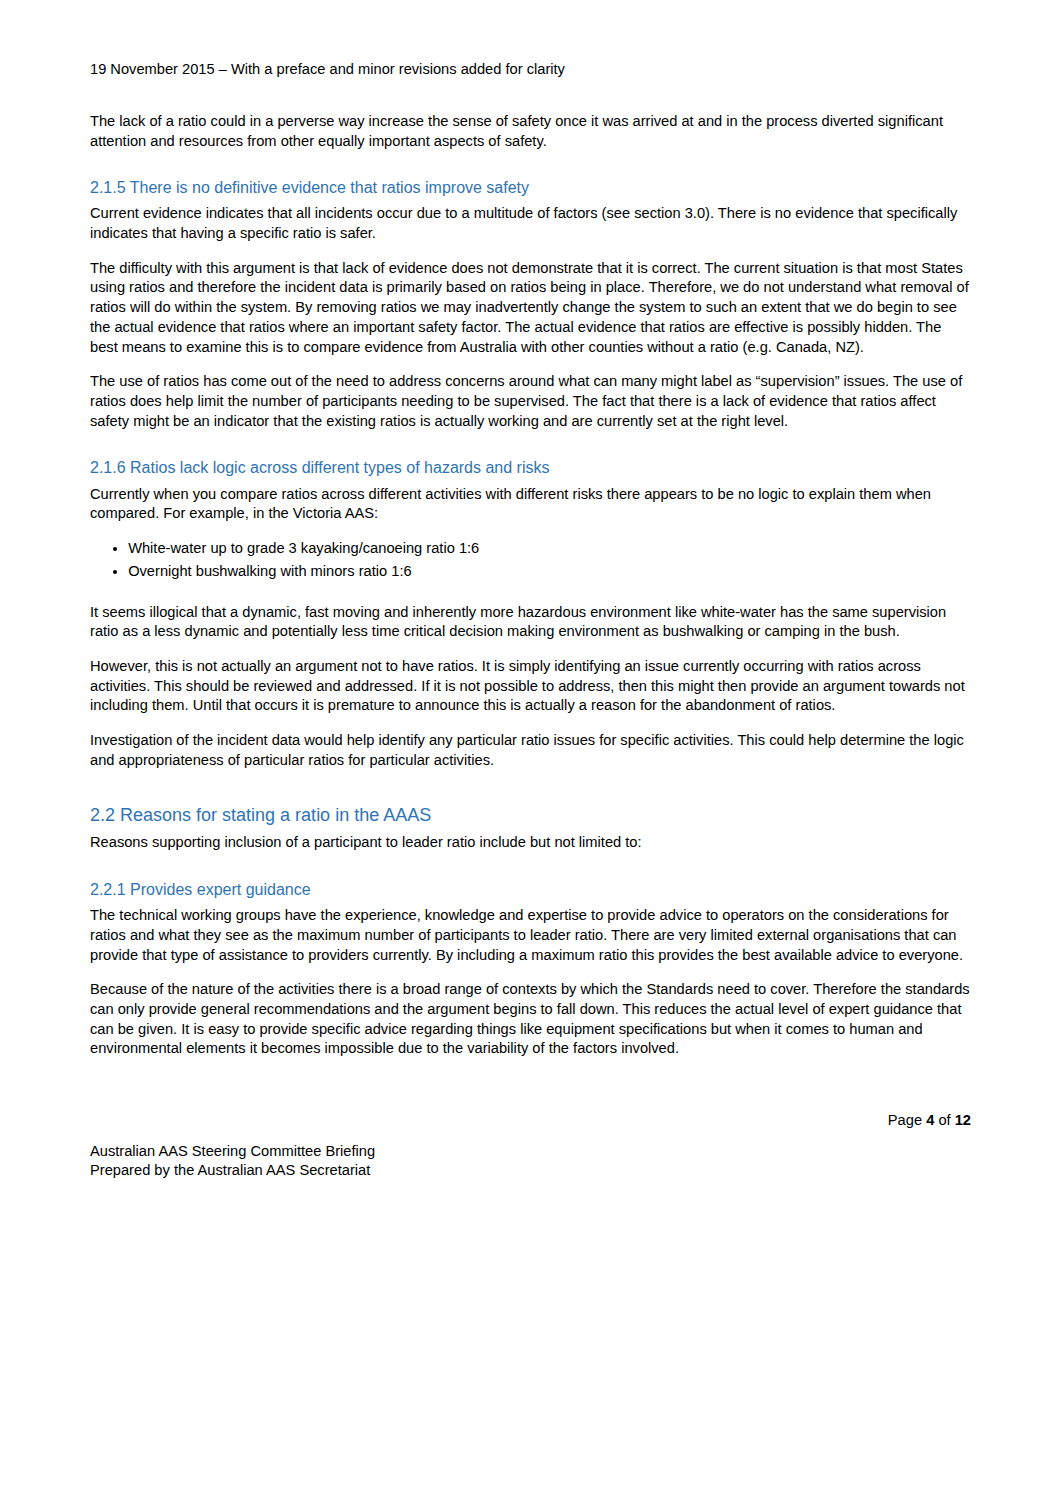19 November 2015 – With a preface and minor revisions added for clarity
The lack of a ratio could in a perverse way increase the sense of safety once it was arrived at and in the process diverted significant attention and resources from other equally important aspects of safety.
2.1.5 There is no definitive evidence that ratios improve safety
Current evidence indicates that all incidents occur due to a multitude of factors (see section 3.0). There is no evidence that specifically indicates that having a specific ratio is safer.
The difficulty with this argument is that lack of evidence does not demonstrate that it is correct. The current situation is that most States using ratios and therefore the incident data is primarily based on ratios being in place. Therefore, we do not understand what removal of ratios will do within the system. By removing ratios we may inadvertently change the system to such an extent that we do begin to see the actual evidence that ratios where an important safety factor. The actual evidence that ratios are effective is possibly hidden. The best means to examine this is to compare evidence from Australia with other counties without a ratio (e.g. Canada, NZ).
The use of ratios has come out of the need to address concerns around what can many might label as “supervision” issues. The use of ratios does help limit the number of participants needing to be supervised. The fact that there is a lack of evidence that ratios affect safety might be an indicator that the existing ratios is actually working and are currently set at the right level.
2.1.6 Ratios lack logic across different types of hazards and risks
Currently when you compare ratios across different activities with different risks there appears to be no logic to explain them when compared. For example, in the Victoria AAS:
White-water up to grade 3 kayaking/canoeing ratio 1:6
Overnight bushwalking with minors ratio 1:6
It seems illogical that a dynamic, fast moving and inherently more hazardous environment like white-water has the same supervision ratio as a less dynamic and potentially less time critical decision making environment as bushwalking or camping in the bush.
However, this is not actually an argument not to have ratios. It is simply identifying an issue currently occurring with ratios across activities. This should be reviewed and addressed. If it is not possible to address, then this might then provide an argument towards not including them. Until that occurs it is premature to announce this is actually a reason for the abandonment of ratios.
Investigation of the incident data would help identify any particular ratio issues for specific activities. This could help determine the logic and appropriateness of particular ratios for particular activities.
2.2 Reasons for stating a ratio in the AAAS
Reasons supporting inclusion of a participant to leader ratio include but not limited to:
2.2.1 Provides expert guidance
The technical working groups have the experience, knowledge and expertise to provide advice to operators on the considerations for ratios and what they see as the maximum number of participants to leader ratio. There are very limited external organisations that can provide that type of assistance to providers currently. By including a maximum ratio this provides the best available advice to everyone.
Because of the nature of the activities there is a broad range of contexts by which the Standards need to cover. Therefore the standards can only provide general recommendations and the argument begins to fall down. This reduces the actual level of expert guidance that can be given. It is easy to provide specific advice regarding things like equipment specifications but when it comes to human and environmental elements it becomes impossible due to the variability of the factors involved.
Page 4 of 12
Australian AAS Steering Committee Briefing
Prepared by the Australian AAS Secretariat